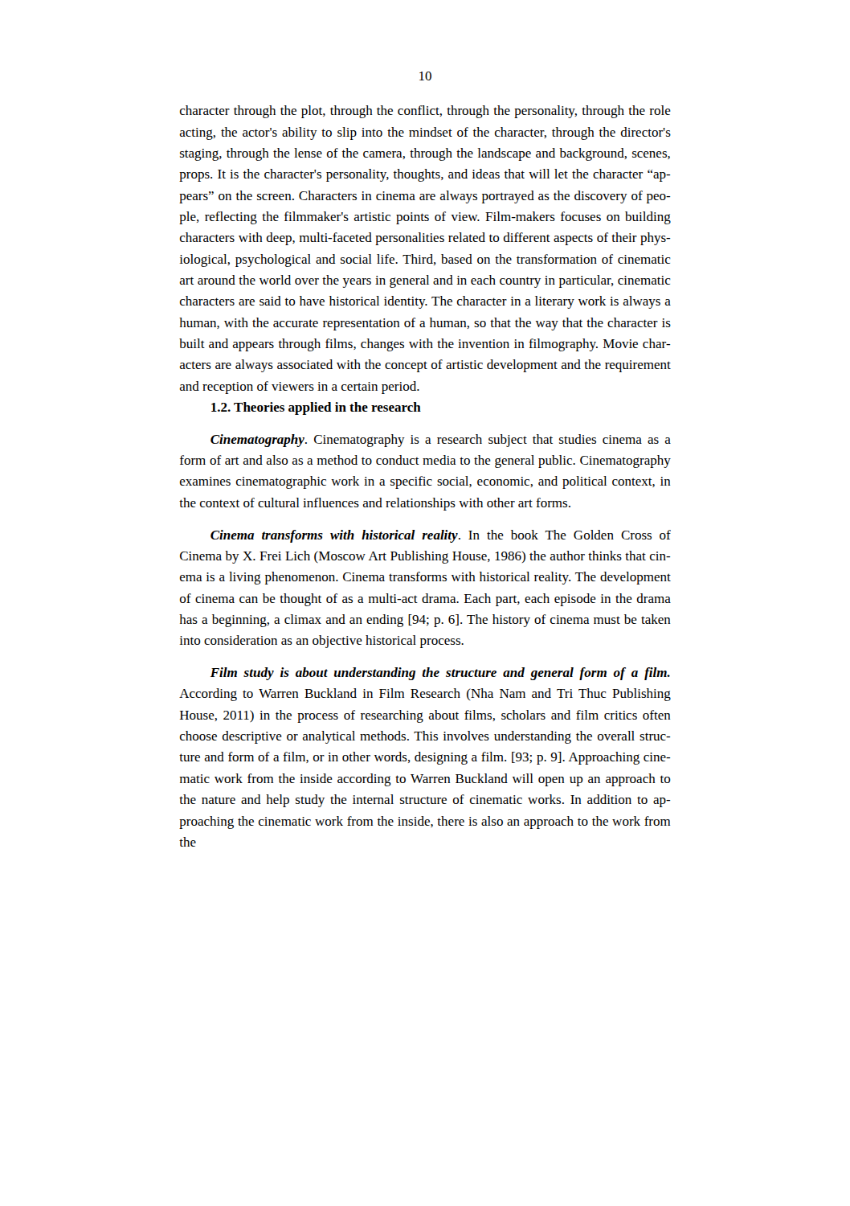10
character through the plot, through the conflict, through the personality, through the role acting, the actor's ability to slip into the mindset of the character, through the director's staging, through the lense of the camera, through the landscape and background, scenes, props. It is the character's personality, thoughts, and ideas that will let the character “appears” on the screen. Characters in cinema are always portrayed as the discovery of people, reflecting the filmmaker's artistic points of view. Film-makers focuses on building characters with deep, multi-faceted personalities related to different aspects of their physiological, psychological and social life. Third, based on the transformation of cinematic art around the world over the years in general and in each country in particular, cinematic characters are said to have historical identity. The character in a literary work is always a human, with the accurate representation of a human, so that the way that the character is built and appears through films, changes with the invention in filmography. Movie characters are always associated with the concept of artistic development and the requirement and reception of viewers in a certain period.
1.2. Theories applied in the research
Cinematography. Cinematography is a research subject that studies cinema as a form of art and also as a method to conduct media to the general public. Cinematography examines cinematographic work in a specific social, economic, and political context, in the context of cultural influences and relationships with other art forms.
Cinema transforms with historical reality. In the book The Golden Cross of Cinema by X. Frei Lich (Moscow Art Publishing House, 1986) the author thinks that cinema is a living phenomenon. Cinema transforms with historical reality. The development of cinema can be thought of as a multi-act drama. Each part, each episode in the drama has a beginning, a climax and an ending [94; p. 6]. The history of cinema must be taken into consideration as an objective historical process.
Film study is about understanding the structure and general form of a film. According to Warren Buckland in Film Research (Nha Nam and Tri Thuc Publishing House, 2011) in the process of researching about films, scholars and film critics often choose descriptive or analytical methods. This involves understanding the overall structure and form of a film, or in other words, designing a film. [93; p. 9]. Approaching cinematic work from the inside according to Warren Buckland will open up an approach to the nature and help study the internal structure of cinematic works. In addition to approaching the cinematic work from the inside, there is also an approach to the work from the